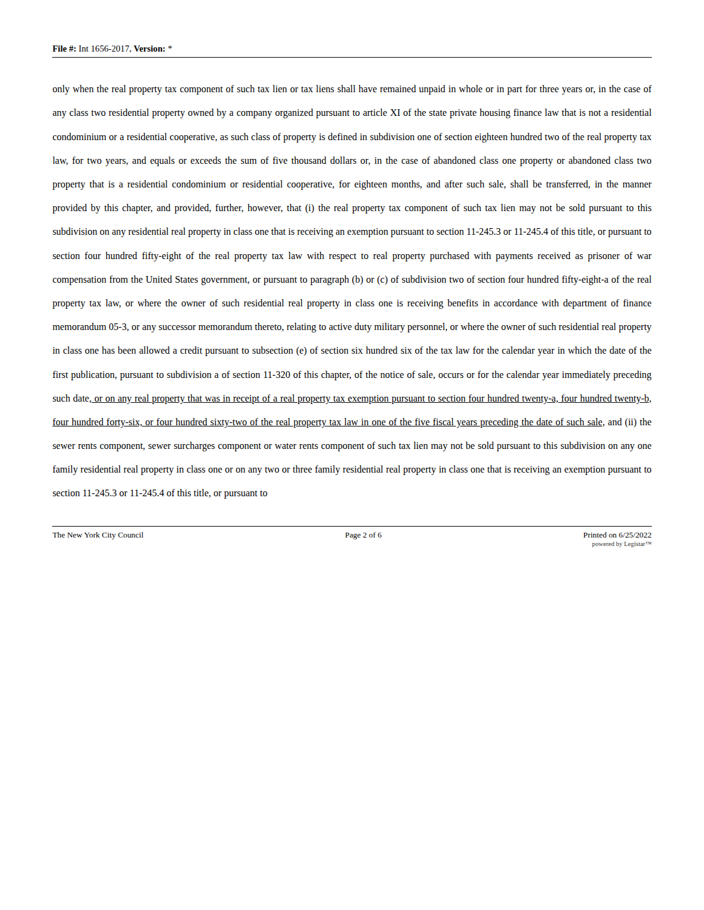File #: Int 1656-2017, Version: *
only when the real property tax component of such tax lien or tax liens shall have remained unpaid in whole or in part for three years or, in the case of any class two residential property owned by a company organized pursuant to article XI of the state private housing finance law that is not a residential condominium or a residential cooperative, as such class of property is defined in subdivision one of section eighteen hundred two of the real property tax law, for two years, and equals or exceeds the sum of five thousand dollars or, in the case of abandoned class one property or abandoned class two property that is a residential condominium or residential cooperative, for eighteen months, and after such sale, shall be transferred, in the manner provided by this chapter, and provided, further, however, that (i) the real property tax component of such tax lien may not be sold pursuant to this subdivision on any residential real property in class one that is receiving an exemption pursuant to section 11-245.3 or 11-245.4 of this title, or pursuant to section four hundred fifty-eight of the real property tax law with respect to real property purchased with payments received as prisoner of war compensation from the United States government, or pursuant to paragraph (b) or (c) of subdivision two of section four hundred fifty-eight-a of the real property tax law, or where the owner of such residential real property in class one is receiving benefits in accordance with department of finance memorandum 05-3, or any successor memorandum thereto, relating to active duty military personnel, or where the owner of such residential real property in class one has been allowed a credit pursuant to subsection (e) of section six hundred six of the tax law for the calendar year in which the date of the first publication, pursuant to subdivision a of section 11-320 of this chapter, of the notice of sale, occurs or for the calendar year immediately preceding such date, or on any real property that was in receipt of a real property tax exemption pursuant to section four hundred twenty-a, four hundred twenty-b, four hundred forty-six, or four hundred sixty-two of the real property tax law in one of the five fiscal years preceding the date of such sale, and (ii) the sewer rents component, sewer surcharges component or water rents component of such tax lien may not be sold pursuant to this subdivision on any one family residential real property in class one or on any two or three family residential real property in class one that is receiving an exemption pursuant to section 11-245.3 or 11-245.4 of this title, or pursuant to
The New York City Council
Page 2 of 6
Printed on 6/25/2022 powered by Legistar™